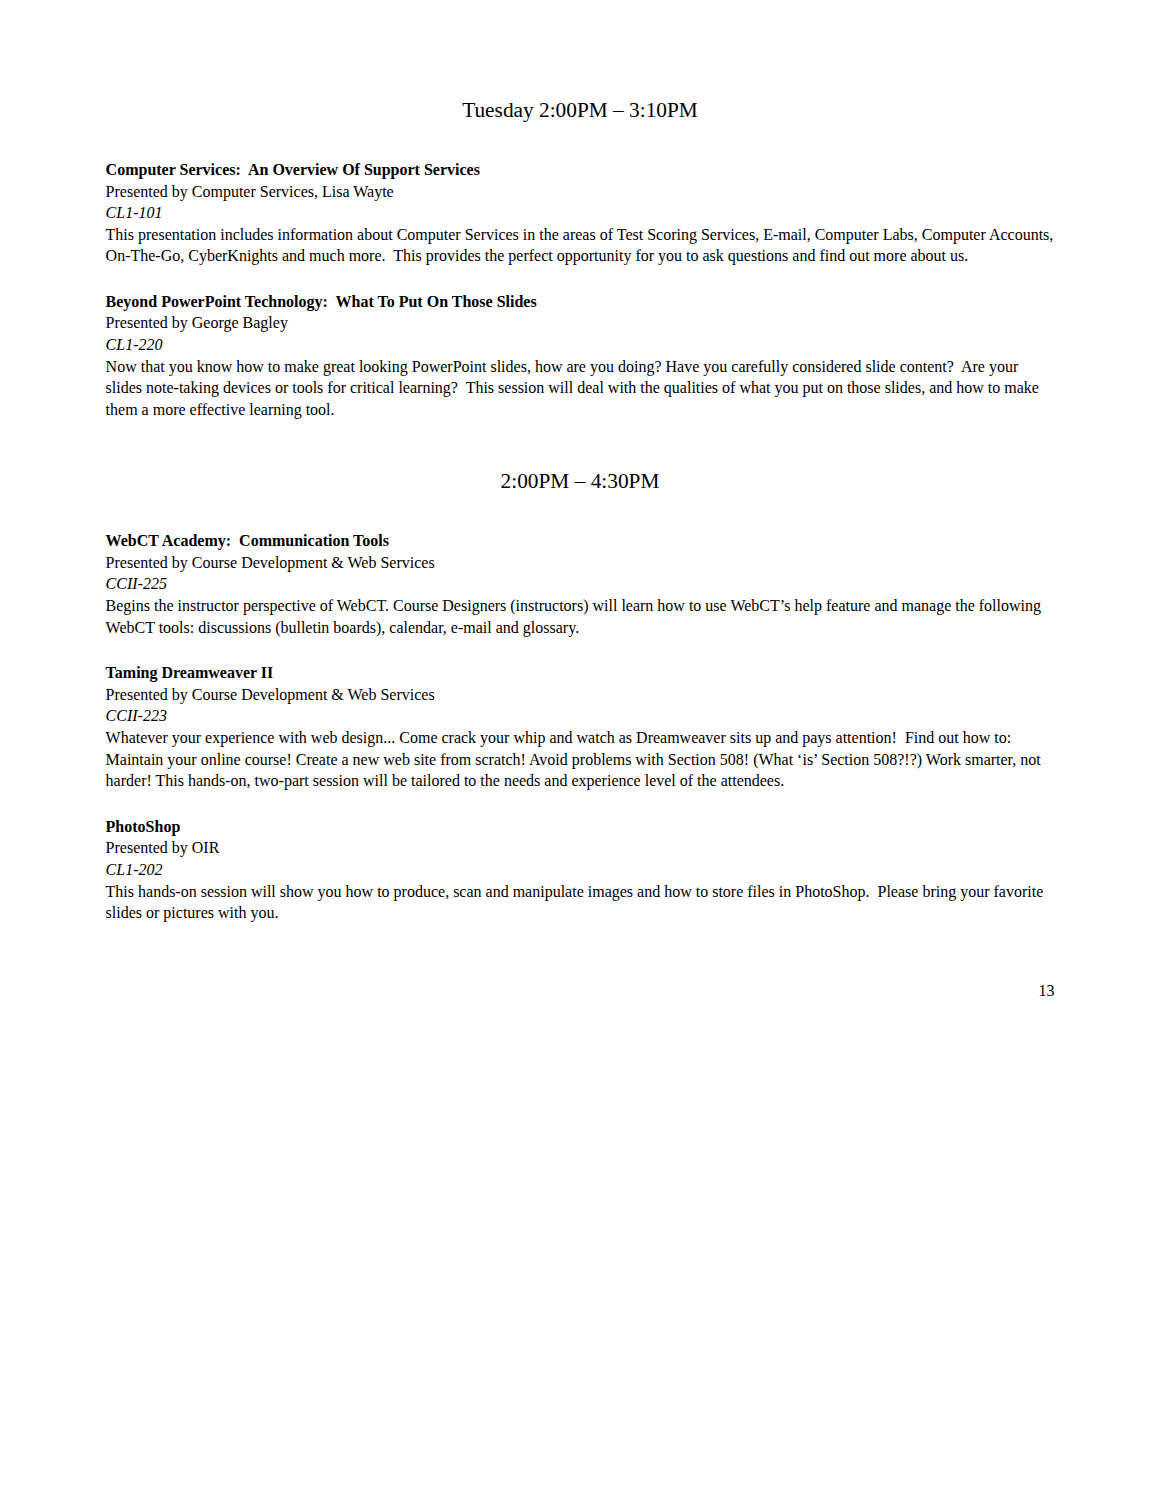Tuesday 2:00PM – 3:10PM
Computer Services: An Overview Of Support Services
Presented by Computer Services, Lisa Wayte
CL1-101
This presentation includes information about Computer Services in the areas of Test Scoring Services, E-mail, Computer Labs, Computer Accounts, On-The-Go, CyberKnights and much more. This provides the perfect opportunity for you to ask questions and find out more about us.
Beyond PowerPoint Technology: What To Put On Those Slides
Presented by George Bagley
CL1-220
Now that you know how to make great looking PowerPoint slides, how are you doing? Have you carefully considered slide content? Are your slides note-taking devices or tools for critical learning? This session will deal with the qualities of what you put on those slides, and how to make them a more effective learning tool.
2:00PM – 4:30PM
WebCT Academy: Communication Tools
Presented by Course Development & Web Services
CCII-225
Begins the instructor perspective of WebCT. Course Designers (instructors) will learn how to use WebCT’s help feature and manage the following WebCT tools: discussions (bulletin boards), calendar, e-mail and glossary.
Taming Dreamweaver II
Presented by Course Development & Web Services
CCII-223
Whatever your experience with web design... Come crack your whip and watch as Dreamweaver sits up and pays attention! Find out how to: Maintain your online course! Create a new web site from scratch! Avoid problems with Section 508! (What ‘is’ Section 508?!?) Work smarter, not harder! This hands-on, two-part session will be tailored to the needs and experience level of the attendees.
PhotoShop
Presented by OIR
CL1-202
This hands-on session will show you how to produce, scan and manipulate images and how to store files in PhotoShop. Please bring your favorite slides or pictures with you.
13